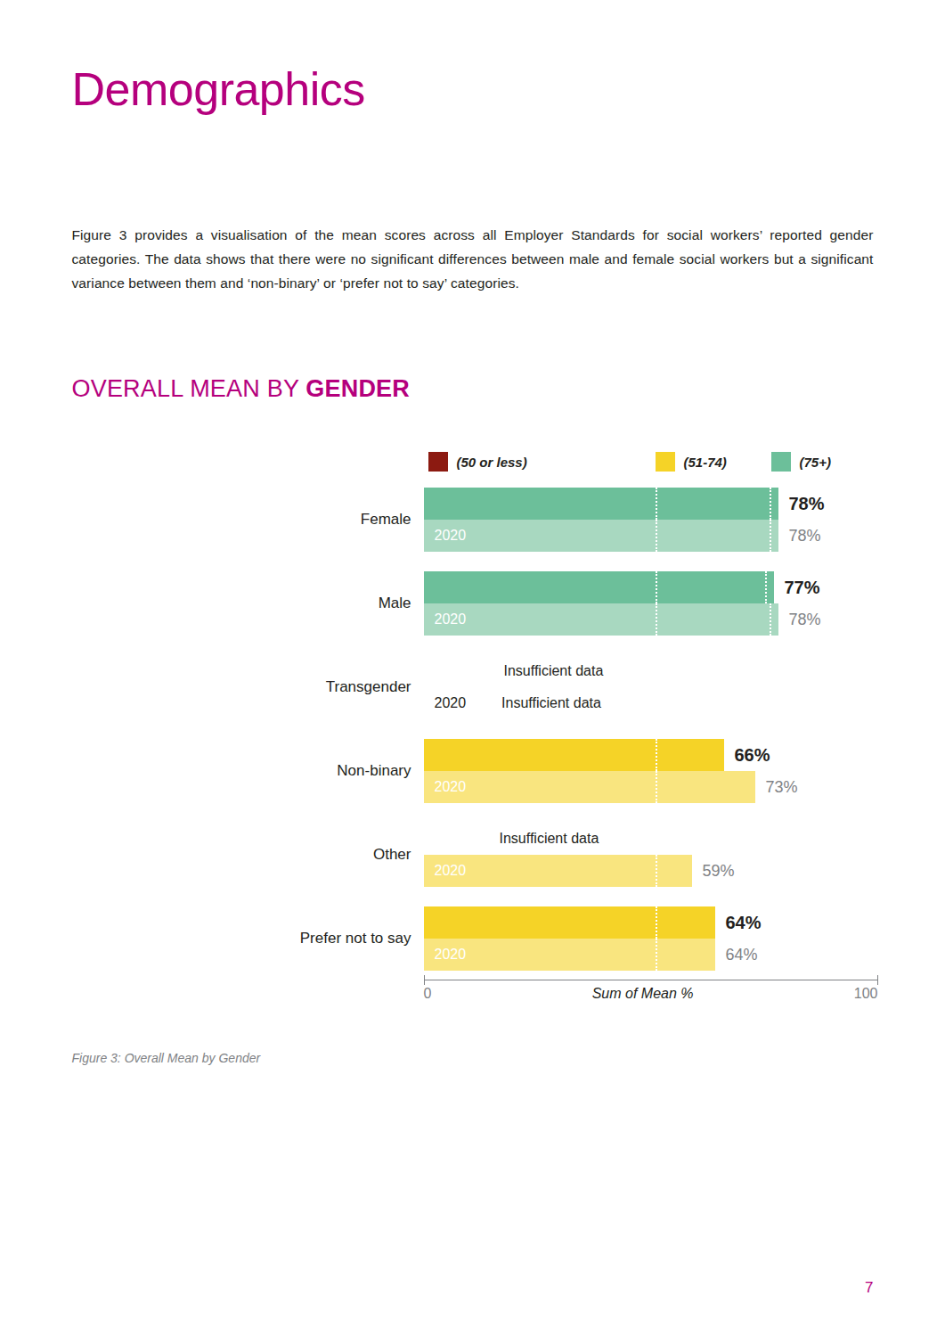Demographics
Figure 3 provides a visualisation of the mean scores across all Employer Standards for social workers’ reported gender categories. The data shows that there were no significant differences between male and female social workers but a significant variance between them and ‘non-binary’ or ‘prefer not to say’ categories.
OVERALL MEAN BY GENDER
(50 or less)
(51-74)
(75+)
Female
78%
2020
78%
Male
77%
2020
78%
Transgender
Insufficient data
2020
Insufficient data
Non-binary
66%
2020
73%
Other
Insufficient data
2020
59%
Prefer not to say
64%
2020
64%
0 Sum of Mean % 100
Figure 3: Overall Mean by Gender
7